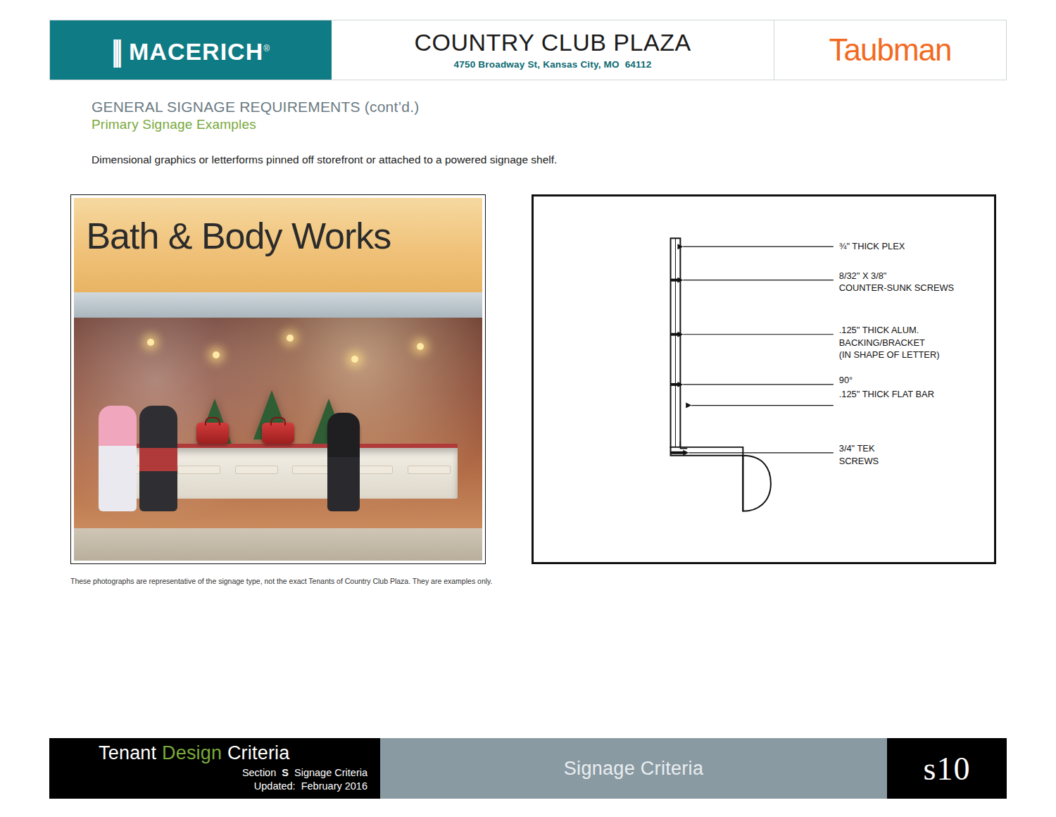||| MACERICH®
COUNTRY CLUB PLAZA
4750 Broadway St, Kansas City, MO 64112
Taubman
GENERAL SIGNAGE REQUIREMENTS (cont’d.)
Primary Signage Examples
Dimensional graphics or letterforms pinned off storefront or attached to a powered signage shelf.
Bath & Body Works
These photographs are representative of the signage type, not the exact Tenants of Country Club Plaza. They are examples only.
¾" THICK PLEX 8/32" X 3/8" COUNTER-SUNK SCREWS .125" THICK ALUM. BACKING/BRACKET (IN SHAPE OF LETTER) 90° .125" THICK FLAT BAR 3/4" TEK SCREWS
Tenant Design Criteria
Section S Signage Criteria
Updated: February 2016
Signage Criteria
s10